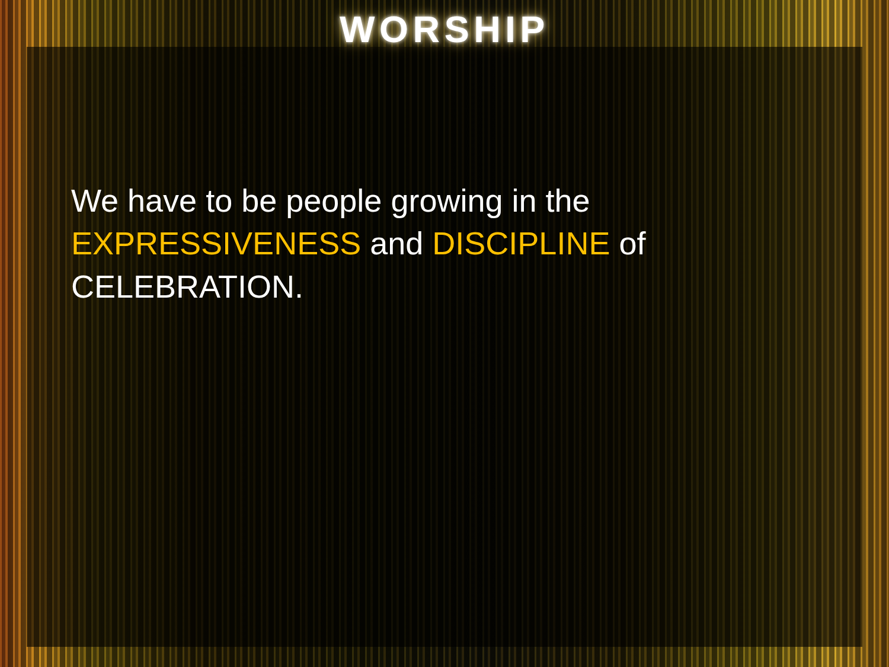WORSHIP
We have to be people growing in the EXPRESSIVENESS and DISCIPLINE of CELEBRATION.